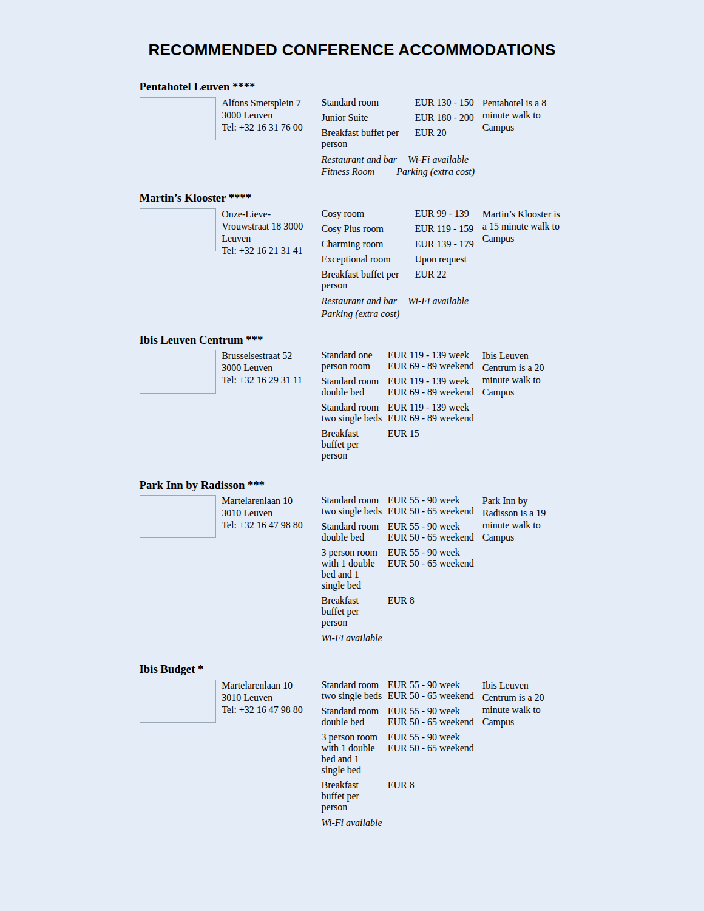RECOMMENDED CONFERENCE ACCOMMODATIONS
Pentahotel Leuven ****
| | Alfons Smetsplein 7 3000 Leuven Tel: +32 16 31 76 00 | / Standard room / EUR 130 - 150 / / Junior Suite / EUR 180 - 200 / / Breakfast buffet per person / EUR 20 / Restaurant and bar Wi-Fi available Fitness Room Parking (extra cost) | Pentahotel is a 8 minute walk to Campus |
Martin’s Klooster ****
| | Onze-Lieve-Vrouwstraat 18 3000 Leuven Tel: +32 16 21 31 41 | / Cosy room / EUR 99 - 139 / / Cosy Plus room / EUR 119 - 159 / / Charming room / EUR 139 - 179 / / Exceptional room / Upon request / / Breakfast buffet per person / EUR 22 / Restaurant and bar Wi-Fi available Parking (extra cost) | Martin’s Klooster is a 15 minute walk to Campus |
Ibis Leuven Centrum ***
| | Brusselsestraat 52 3000 Leuven Tel: +32 16 29 31 11 | / Standard one person room / EUR 119 - 139 week EUR 69 - 89 weekend / / Standard room double bed / EUR 119 - 139 week EUR 69 - 89 weekend / / Standard room two single beds / EUR 119 - 139 week EUR 69 - 89 weekend / / Breakfast buffet per person / EUR 15 / | Ibis Leuven Centrum is a 20 minute walk to Campus |
Park Inn by Radisson ***
| | Martelarenlaan 10 3010 Leuven Tel: +32 16 47 98 80 | / Standard room two single beds / EUR 55 - 90 week EUR 50 - 65 weekend / / Standard room double bed / EUR 55 - 90 week EUR 50 - 65 weekend / / 3 person room with 1 double bed and 1 single bed / EUR 55 - 90 week EUR 50 - 65 weekend / / Breakfast buffet per person / EUR 8 / Wi-Fi available | Park Inn by Radisson is a 19 minute walk to Campus |
Ibis Budget *
| | Martelarenlaan 10 3010 Leuven Tel: +32 16 47 98 80 | / Standard room two single beds / EUR 55 - 90 week EUR 50 - 65 weekend / / Standard room double bed / EUR 55 - 90 week EUR 50 - 65 weekend / / 3 person room with 1 double bed and 1 single bed / EUR 55 - 90 week EUR 50 - 65 weekend / / Breakfast buffet per person / EUR 8 / Wi-Fi available | Ibis Leuven Centrum is a 20 minute walk to Campus |